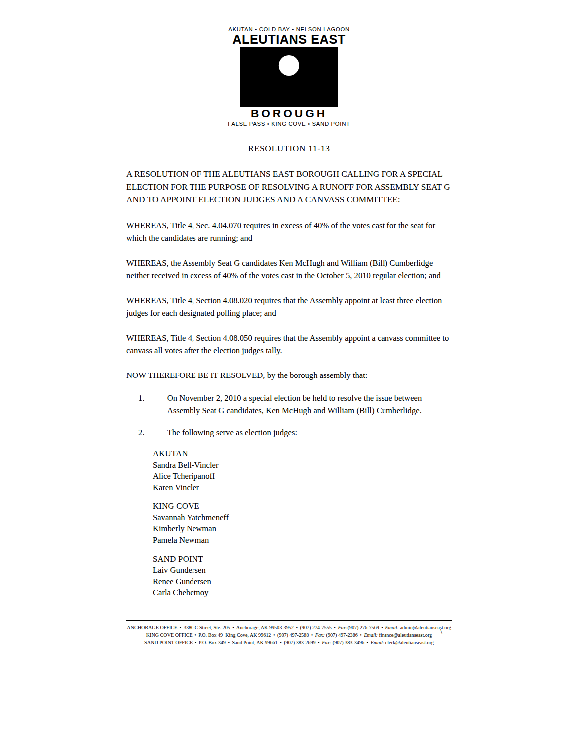AKUTAN • COLD BAY • NELSON LAGOON
ALEUTIANS EAST
BOROUGH
FALSE PASS • KING COVE • SAND POINT
RESOLUTION 11-13
A resolution of the Aleutians East Borough calling for a special election for the purpose of resolving a runoff for Assembly Seat G and to appoint election judges and a canvass committee:
WHEREAS, Title 4, Sec. 4.04.070 requires in excess of 40% of the votes cast for the seat for which the candidates are running; and
WHEREAS, the Assembly Seat G candidates Ken McHugh and William (Bill) Cumberlidge neither received in excess of 40% of the votes cast in the October 5, 2010 regular election; and
WHEREAS, Title 4, Section 4.08.020 requires that the Assembly appoint at least three election judges for each designated polling place; and
WHEREAS, Title 4, Section 4.08.050 requires that the Assembly appoint a canvass committee to canvass all votes after the election judges tally.
NOW THEREFORE BE IT RESOLVED, by the borough assembly that:
1. On November 2, 2010 a special election be held to resolve the issue between Assembly Seat G candidates, Ken McHugh and William (Bill) Cumberlidge.
2. The following serve as election judges:
AKUTAN
Sandra Bell-Vincler
Alice Tcheripanoff
Karen Vincler
KING COVE
Savannah Yatchmeneff
Kimberly Newman
Pamela Newman
SAND POINT
Laiv Gundersen
Renee Gundersen
Carla Chebetnoy
\
ANCHORAGE OFFICE • 3380 C Street, Ste. 205 • Anchorage, AK 99503-3952 • (907) 274-7555 • Fax:(907) 276-7569 • Email: admin@aleutianseast.org
KING COVE OFFICE • P.O. Box 49 King Cove, AK 99612 • (907) 497-2588 • Fax: (907) 497-2386 • Email: finance@aleutianseast.org
SAND POINT OFFICE • P.O. Box 349 • Sand Point, AK 99661 • (907) 383-2699 • Fax: (907) 383-3496 • Email: clerk@aleutianseast.org